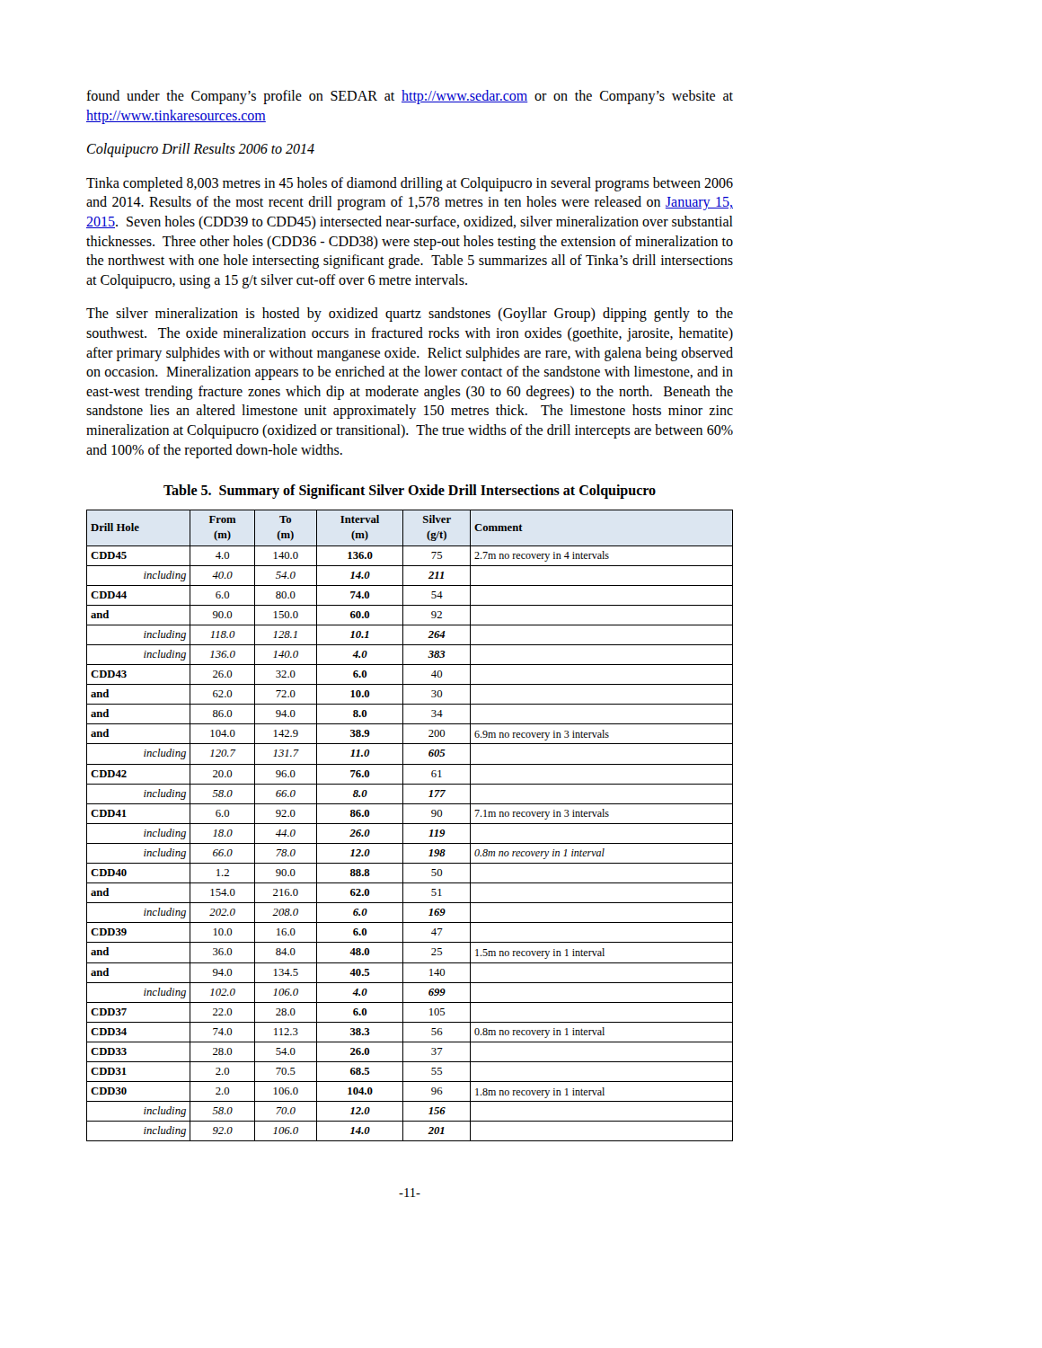found under the Company’s profile on SEDAR at http://www.sedar.com or on the Company’s website at http://www.tinkaresources.com
Colquipucro Drill Results 2006 to 2014
Tinka completed 8,003 metres in 45 holes of diamond drilling at Colquipucro in several programs between 2006 and 2014. Results of the most recent drill program of 1,578 metres in ten holes were released on January 15, 2015. Seven holes (CDD39 to CDD45) intersected near-surface, oxidized, silver mineralization over substantial thicknesses. Three other holes (CDD36 - CDD38) were step-out holes testing the extension of mineralization to the northwest with one hole intersecting significant grade. Table 5 summarizes all of Tinka’s drill intersections at Colquipucro, using a 15 g/t silver cut-off over 6 metre intervals.
The silver mineralization is hosted by oxidized quartz sandstones (Goyllar Group) dipping gently to the southwest. The oxide mineralization occurs in fractured rocks with iron oxides (goethite, jarosite, hematite) after primary sulphides with or without manganese oxide. Relict sulphides are rare, with galena being observed on occasion. Mineralization appears to be enriched at the lower contact of the sandstone with limestone, and in east-west trending fracture zones which dip at moderate angles (30 to 60 degrees) to the north. Beneath the sandstone lies an altered limestone unit approximately 150 metres thick. The limestone hosts minor zinc mineralization at Colquipucro (oxidized or transitional). The true widths of the drill intercepts are between 60% and 100% of the reported down-hole widths.
Table 5. Summary of Significant Silver Oxide Drill Intersections at Colquipucro
| Drill Hole | From (m) | To (m) | Interval (m) | Silver (g/t) | Comment |
| --- | --- | --- | --- | --- | --- |
| CDD45 | 4.0 | 140.0 | 136.0 | 75 | 2.7m no recovery in 4 intervals |
| including | 40.0 | 54.0 | 14.0 | 211 | |
| CDD44 | 6.0 | 80.0 | 74.0 | 54 | |
| and | 90.0 | 150.0 | 60.0 | 92 | |
| including | 118.0 | 128.1 | 10.1 | 264 | |
| including | 136.0 | 140.0 | 4.0 | 383 | |
| CDD43 | 26.0 | 32.0 | 6.0 | 40 | |
| and | 62.0 | 72.0 | 10.0 | 30 | |
| and | 86.0 | 94.0 | 8.0 | 34 | |
| and | 104.0 | 142.9 | 38.9 | 200 | 6.9m no recovery in 3 intervals |
| including | 120.7 | 131.7 | 11.0 | 605 | |
| CDD42 | 20.0 | 96.0 | 76.0 | 61 | |
| including | 58.0 | 66.0 | 8.0 | 177 | |
| CDD41 | 6.0 | 92.0 | 86.0 | 90 | 7.1m no recovery in 3 intervals |
| including | 18.0 | 44.0 | 26.0 | 119 | |
| including | 66.0 | 78.0 | 12.0 | 198 | 0.8m no recovery in 1 interval |
| CDD40 | 1.2 | 90.0 | 88.8 | 50 | |
| and | 154.0 | 216.0 | 62.0 | 51 | |
| including | 202.0 | 208.0 | 6.0 | 169 | |
| CDD39 | 10.0 | 16.0 | 6.0 | 47 | |
| and | 36.0 | 84.0 | 48.0 | 25 | 1.5m no recovery in 1 interval |
| and | 94.0 | 134.5 | 40.5 | 140 | |
| including | 102.0 | 106.0 | 4.0 | 699 | |
| CDD37 | 22.0 | 28.0 | 6.0 | 105 | |
| CDD34 | 74.0 | 112.3 | 38.3 | 56 | 0.8m no recovery in 1 interval |
| CDD33 | 28.0 | 54.0 | 26.0 | 37 | |
| CDD31 | 2.0 | 70.5 | 68.5 | 55 | |
| CDD30 | 2.0 | 106.0 | 104.0 | 96 | 1.8m no recovery in 1 interval |
| including | 58.0 | 70.0 | 12.0 | 156 | |
| including | 92.0 | 106.0 | 14.0 | 201 | |
-11-